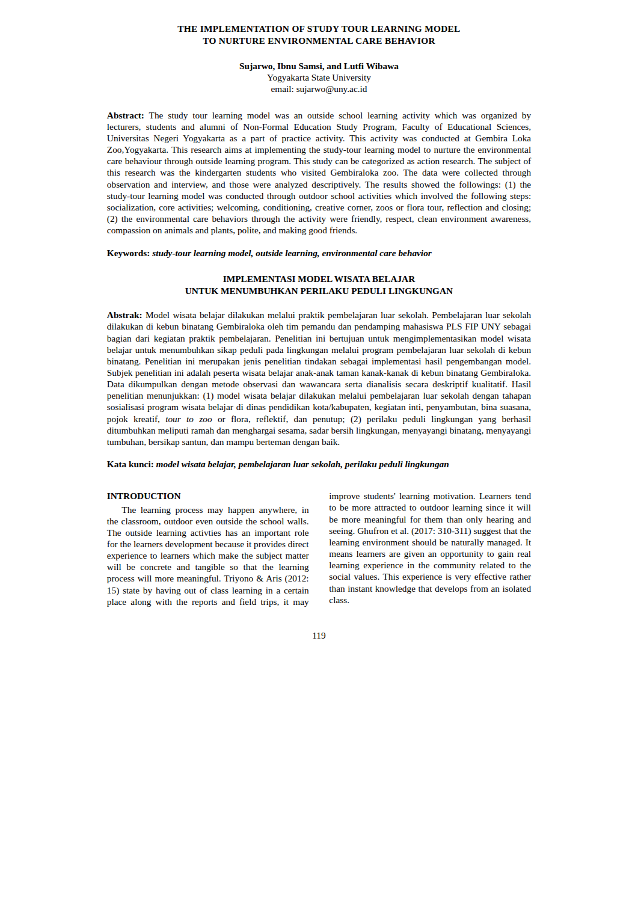The Implementation of Study Tour Learning Model
to Nurture Environmental Care Behavior
Sujarwo, Ibnu Samsi, and Lutfi Wibawa
Yogyakarta State University
email: sujarwo@uny.ac.id
Abstract: The study tour learning model was an outside school learning activity which was organized by lecturers, students and alumni of Non-Formal Education Study Program, Faculty of Educational Sciences, Universitas Negeri Yogyakarta as a part of practice activity. This activity was conducted at Gembira Loka Zoo,Yogyakarta. This research aims at implementing the study-tour learning model to nurture the environmental care behaviour through outside learning program. This study can be categorized as action research. The subject of this research was the kindergarten students who visited Gembiraloka zoo. The data were collected through observation and interview, and those were analyzed descriptively. The results showed the followings: (1) the study-tour learning model was conducted through outdoor school activities which involved the following steps: socialization, core activities; welcoming, conditioning, creative corner, zoos or flora tour, reflection and closing; (2) the environmental care behaviors through the activity were friendly, respect, clean environment awareness, compassion on animals and plants, polite, and making good friends.
Keywords: study-tour learning model, outside learning, environmental care behavior
Implementasi Model Wisata Belajar
untuk Menumbuhkan Perilaku Peduli Lingkungan
Abstrak: Model wisata belajar dilakukan melalui praktik pembelajaran luar sekolah. Pembelajaran luar sekolah dilakukan di kebun binatang Gembiraloka oleh tim pemandu dan pendamping mahasiswa PLS FIP UNY sebagai bagian dari kegiatan praktik pembelajaran. Penelitian ini bertujuan untuk mengimplementasikan model wisata belajar untuk menumbuhkan sikap peduli pada lingkungan melalui program pembelajaran luar sekolah di kebun binatang. Penelitian ini merupakan jenis penelitian tindakan sebagai implementasi hasil pengembangan model. Subjek penelitian ini adalah peserta wisata belajar anak-anak taman kanak-kanak di kebun binatang Gembiraloka. Data dikumpulkan dengan metode observasi dan wawancara serta dianalisis secara deskriptif kualitatif. Hasil penelitian menunjukkan: (1) model wisata belajar dilakukan melalui pembelajaran luar sekolah dengan tahapan sosialisasi program wisata belajar di dinas pendidikan kota/kabupaten, kegiatan inti, penyambutan, bina suasana, pojok kreatif, tour to zoo or flora, reflektif, dan penutup; (2) perilaku peduli lingkungan yang berhasil ditumbuhkan meliputi ramah dan menghargai sesama, sadar bersih lingkungan, menyayangi binatang, menyayangi tumbuhan, bersikap santun, dan mampu berteman dengan baik.
Kata kunci: model wisata belajar, pembelajaran luar sekolah, perilaku peduli lingkungan
Introduction
The learning process may happen anywhere, in the classroom, outdoor even outside the school walls. The outside learning activties has an important role for the learners development because it provides direct experience to learners which make the subject matter will be concrete and tangible so that the learning process will more meaningful. Triyono & Aris (2012: 15) state by having out of class learning in a certain place along with the reports and field trips, it may improve students' learning motivation. Learners tend to be more attracted to outdoor learning since it will be more meaningful for them than only hearing and seeing. Ghufron et al. (2017: 310-311) suggest that the learning environment should be naturally managed. It means learners are given an opportunity to gain real learning experience in the community related to the social values. This experience is very effective rather than instant knowledge that develops from an isolated class.
119